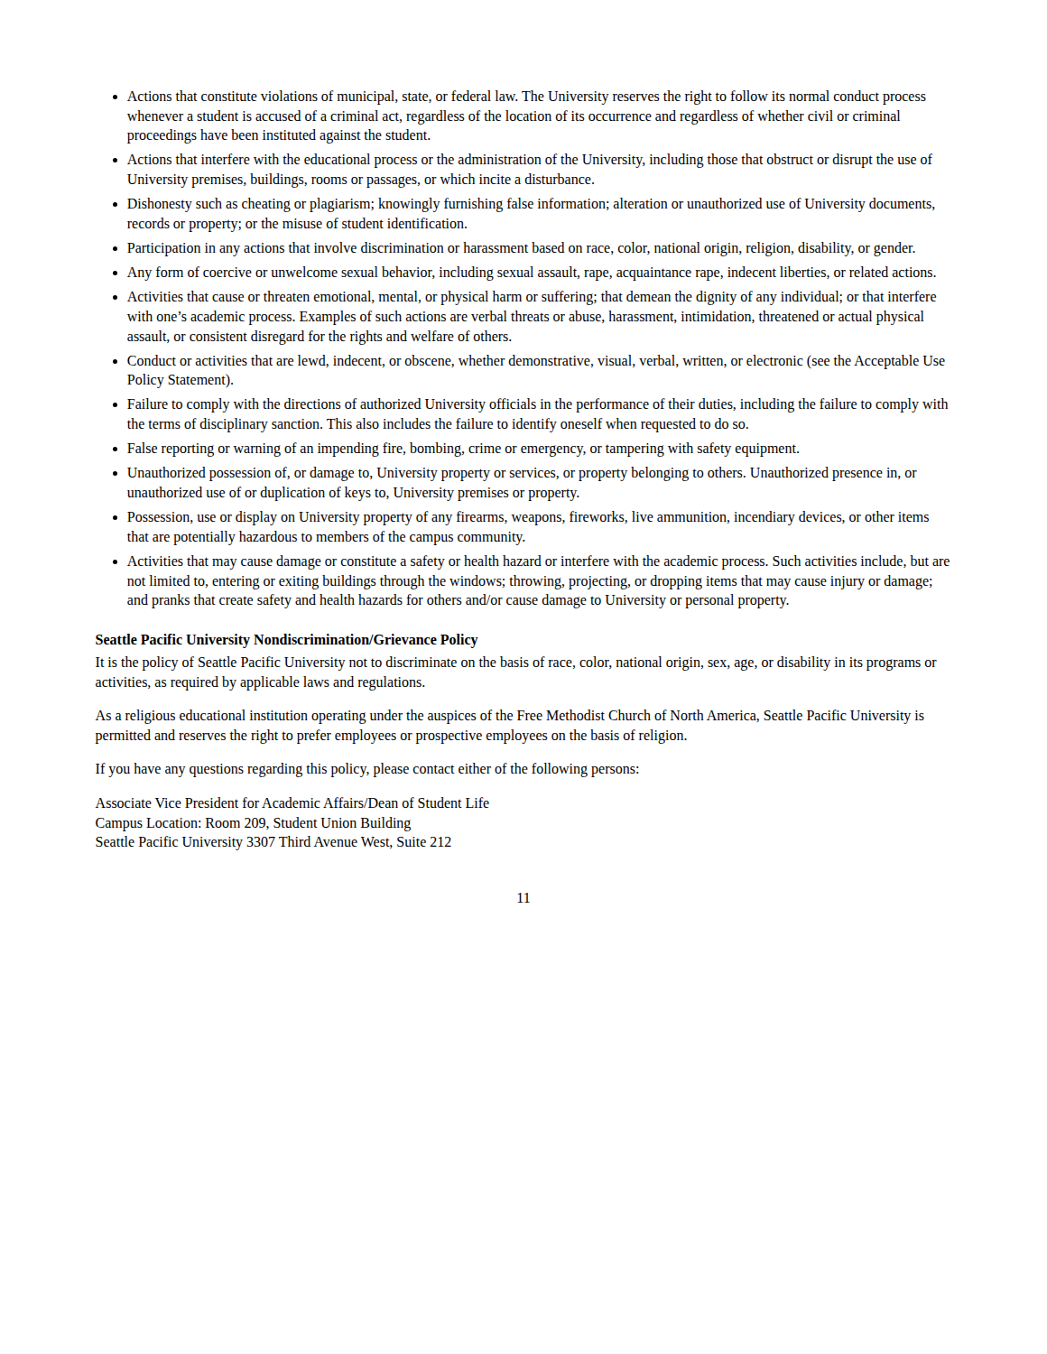Actions that constitute violations of municipal, state, or federal law. The University reserves the right to follow its normal conduct process whenever a student is accused of a criminal act, regardless of the location of its occurrence and regardless of whether civil or criminal proceedings have been instituted against the student.
Actions that interfere with the educational process or the administration of the University, including those that obstruct or disrupt the use of University premises, buildings, rooms or passages, or which incite a disturbance.
Dishonesty such as cheating or plagiarism; knowingly furnishing false information; alteration or unauthorized use of University documents, records or property; or the misuse of student identification.
Participation in any actions that involve discrimination or harassment based on race, color, national origin, religion, disability, or gender.
Any form of coercive or unwelcome sexual behavior, including sexual assault, rape, acquaintance rape, indecent liberties, or related actions.
Activities that cause or threaten emotional, mental, or physical harm or suffering; that demean the dignity of any individual; or that interfere with one’s academic process. Examples of such actions are verbal threats or abuse, harassment, intimidation, threatened or actual physical assault, or consistent disregard for the rights and welfare of others.
Conduct or activities that are lewd, indecent, or obscene, whether demonstrative, visual, verbal, written, or electronic (see the Acceptable Use Policy Statement).
Failure to comply with the directions of authorized University officials in the performance of their duties, including the failure to comply with the terms of disciplinary sanction. This also includes the failure to identify oneself when requested to do so.
False reporting or warning of an impending fire, bombing, crime or emergency, or tampering with safety equipment.
Unauthorized possession of, or damage to, University property or services, or property belonging to others. Unauthorized presence in, or unauthorized use of or duplication of keys to, University premises or property.
Possession, use or display on University property of any firearms, weapons, fireworks, live ammunition, incendiary devices, or other items that are potentially hazardous to members of the campus community.
Activities that may cause damage or constitute a safety or health hazard or interfere with the academic process. Such activities include, but are not limited to, entering or exiting buildings through the windows; throwing, projecting, or dropping items that may cause injury or damage; and pranks that create safety and health hazards for others and/or cause damage to University or personal property.
Seattle Pacific University Nondiscrimination/Grievance Policy
It is the policy of Seattle Pacific University not to discriminate on the basis of race, color, national origin, sex, age, or disability in its programs or activities, as required by applicable laws and regulations.
As a religious educational institution operating under the auspices of the Free Methodist Church of North America, Seattle Pacific University is permitted and reserves the right to prefer employees or prospective employees on the basis of religion.
If you have any questions regarding this policy, please contact either of the following persons:
Associate Vice President for Academic Affairs/Dean of Student Life
Campus Location: Room 209, Student Union Building
Seattle Pacific University 3307 Third Avenue West, Suite 212
11